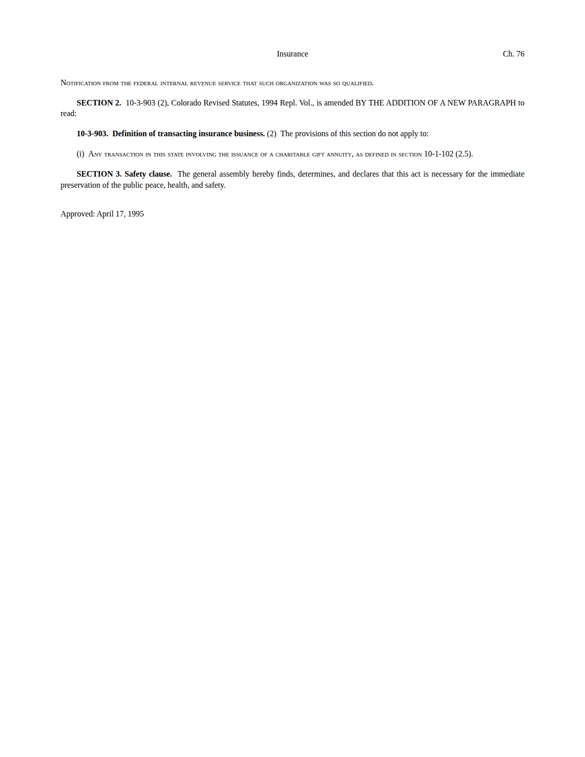Insurance Ch. 76
Notification from the federal internal revenue service that such organization was so qualified.
SECTION 2. 10-3-903 (2), Colorado Revised Statutes, 1994 Repl. Vol., is amended BY THE ADDITION OF A NEW PARAGRAPH to read:
10-3-903. Definition of transacting insurance business. (2) The provisions of this section do not apply to:
(i) Any transaction in this state involving the issuance of a charitable gift annuity, as defined in section 10-1-102 (2.5).
SECTION 3. Safety clause. The general assembly hereby finds, determines, and declares that this act is necessary for the immediate preservation of the public peace, health, and safety.
Approved: April 17, 1995